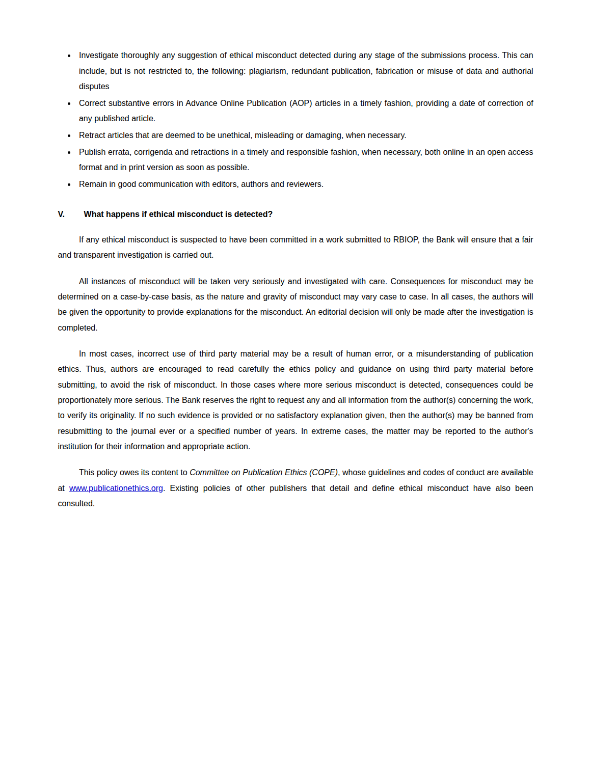Investigate thoroughly any suggestion of ethical misconduct detected during any stage of the submissions process. This can include, but is not restricted to, the following: plagiarism, redundant publication, fabrication or misuse of data and authorial disputes
Correct substantive errors in Advance Online Publication (AOP) articles in a timely fashion, providing a date of correction of any published article.
Retract articles that are deemed to be unethical, misleading or damaging, when necessary.
Publish errata, corrigenda and retractions in a timely and responsible fashion, when necessary, both online in an open access format and in print version as soon as possible.
Remain in good communication with editors, authors and reviewers.
V. What happens if ethical misconduct is detected?
If any ethical misconduct is suspected to have been committed in a work submitted to RBIOP, the Bank will ensure that a fair and transparent investigation is carried out.
All instances of misconduct will be taken very seriously and investigated with care. Consequences for misconduct may be determined on a case-by-case basis, as the nature and gravity of misconduct may vary case to case. In all cases, the authors will be given the opportunity to provide explanations for the misconduct. An editorial decision will only be made after the investigation is completed.
In most cases, incorrect use of third party material may be a result of human error, or a misunderstanding of publication ethics. Thus, authors are encouraged to read carefully the ethics policy and guidance on using third party material before submitting, to avoid the risk of misconduct. In those cases where more serious misconduct is detected, consequences could be proportionately more serious. The Bank reserves the right to request any and all information from the author(s) concerning the work, to verify its originality. If no such evidence is provided or no satisfactory explanation given, then the author(s) may be banned from resubmitting to the journal ever or a specified number of years. In extreme cases, the matter may be reported to the author's institution for their information and appropriate action.
This policy owes its content to Committee on Publication Ethics (COPE), whose guidelines and codes of conduct are available at www.publicationethics.org. Existing policies of other publishers that detail and define ethical misconduct have also been consulted.